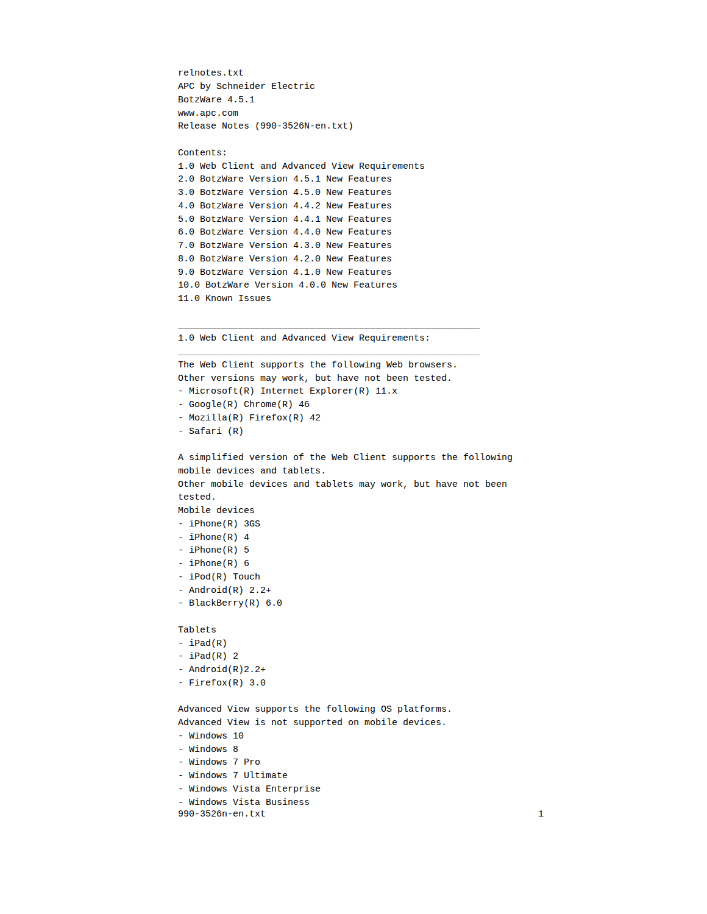relnotes.txt
APC by Schneider Electric
BotzWare 4.5.1
www.apc.com
Release Notes (990-3526N-en.txt)

Contents:
1.0 Web Client and Advanced View Requirements
2.0 BotzWare Version 4.5.1 New Features
3.0 BotzWare Version 4.5.0 New Features
4.0 BotzWare Version 4.4.2 New Features
5.0 BotzWare Version 4.4.1 New Features
6.0 BotzWare Version 4.4.0 New Features
7.0 BotzWare Version 4.3.0 New Features
8.0 BotzWare Version 4.2.0 New Features
9.0 BotzWare Version 4.1.0 New Features
10.0 BotzWare Version 4.0.0 New Features
11.0 Known Issues

_______________________________________________________
1.0 Web Client and Advanced View Requirements:
_______________________________________________________
The Web Client supports the following Web browsers.
Other versions may work, but have not been tested.
- Microsoft(R) Internet Explorer(R) 11.x
- Google(R) Chrome(R) 46
- Mozilla(R) Firefox(R) 42
- Safari (R)

A simplified version of the Web Client supports the following
mobile devices and tablets.
Other mobile devices and tablets may work, but have not been tested.
Mobile devices
- iPhone(R) 3GS
- iPhone(R) 4
- iPhone(R) 5
- iPhone(R) 6
- iPod(R) Touch
- Android(R) 2.2+
- BlackBerry(R) 6.0

Tablets
- iPad(R)
- iPad(R) 2
- Android(R)2.2+
- Firefox(R) 3.0

Advanced View supports the following OS platforms.
Advanced View is not supported on mobile devices.
- Windows 10
- Windows 8
- Windows 7 Pro
- Windows 7 Ultimate
- Windows Vista Enterprise
- Windows Vista Business
990-3526n-en.txt 1